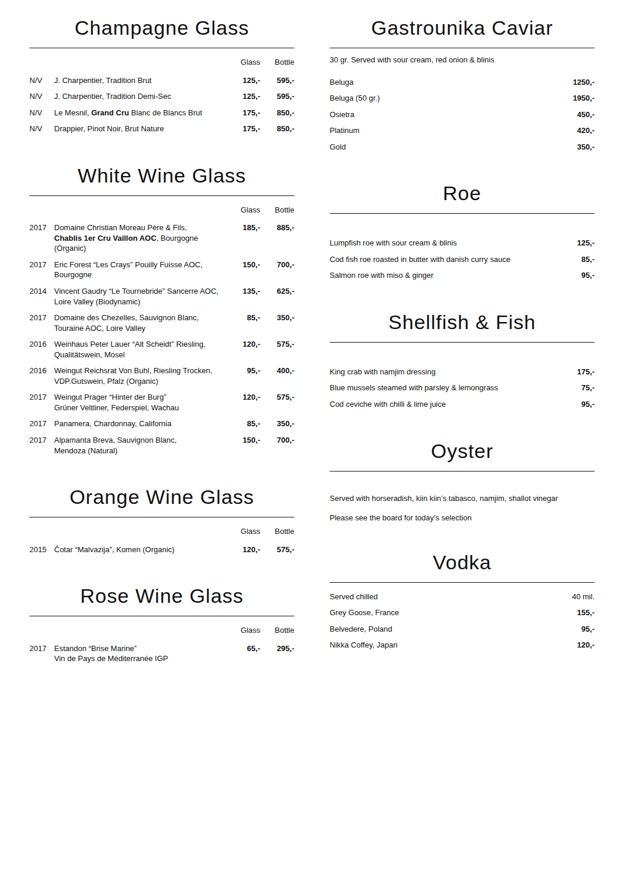Champagne Glass
| | | Glass | Bottle |
| N/V | J. Charpentier, Tradition Brut | 125,- | 595,- |
| N/V | J. Charpentier, Tradition Demi-Sec | 125,- | 595,- |
| N/V | Le Mesnil, Grand Cru Blanc de Blancs Brut | 175,- | 850,- |
| N/V | Drappier, Pinot Noir, Brut Nature | 175,- | 850,- |
White Wine Glass
| | | Glass | Bottle |
| 2017 | Domaine Christian Moreau Père & Fils, Chablis 1er Cru Vaillon AOC , Bourgogne (Organic) | 185,- | 885,- |
| 2017 | Eric Forest “Les Crays” Pouilly Fuisse AOC, Bourgogne | 150,- | 700,- |
| 2014 | Vincent Gaudry “Le Tournebride” Sancerre AOC, Loire Valley (Biodynamic) | 135,- | 625,- |
| 2017 | Domaine des Chezelles, Sauvignon Blanc, Touraine AOC, Loire Valley | 85,- | 350,- |
| 2016 | Weinhaus Peter Lauer “Alt Scheidt” Riesling, Qualitätswein, Mosel | 120,- | 575,- |
| 2016 | Weingut Reichsrat Von Buhl, Riesling Trocken, VDP.Gutswein, Pfalz (Organic) | 95,- | 400,- |
| 2017 | Weingut Prager “Hinter der Burg” Grüner Veltliner, Federspiel, Wachau | 120,- | 575,- |
| 2017 | Panamera, Chardonnay, California | 85,- | 350,- |
| 2017 | Alpamanta Breva, Sauvignon Blanc, Mendoza (Natural) | 150,- | 700,- |
Orange Wine Glass
| | | Glass | Bottle |
| 2015 | Čotar “Malvazija”, Komen (Organic) | 120,- | 575,- |
Rose Wine Glass
| | | Glass | Bottle |
| 2017 | Estandon “Brise Marine” Vin de Pays de Méditerranée IGP | 65,- | 295,- |
Gastrounika Caviar
30 gr. Served with sour cream, red onion & blinis
| Beluga | 1250,- |
| Beluga (50 gr.) | 1950,- |
| Osietra | 450,- |
| Platinum | 420,- |
| Gold | 350,- |
Roe
| Lumpfish roe with sour cream & blinis | 125,- |
| Cod fish roe roasted in butter with danish curry sauce | 85,- |
| Salmon roe with miso & ginger | 95,- |
Shellfish & Fish
| King crab with namjim dressing | 175,- |
| Blue mussels steamed with parsley & lemongrass | 75,- |
| Cod ceviche with chilli & lime juice | 95,- |
Oyster
Served with horseradish, kiin kiin’s tabasco, namjim, shallot vinegar
Please see the board for today’s selection
Vodka
| Served chilled | 40 mil. |
| Grey Goose, France | 155,- |
| Belvedere, Poland | 95,- |
| Nikka Coffey, Japan | 120,- |